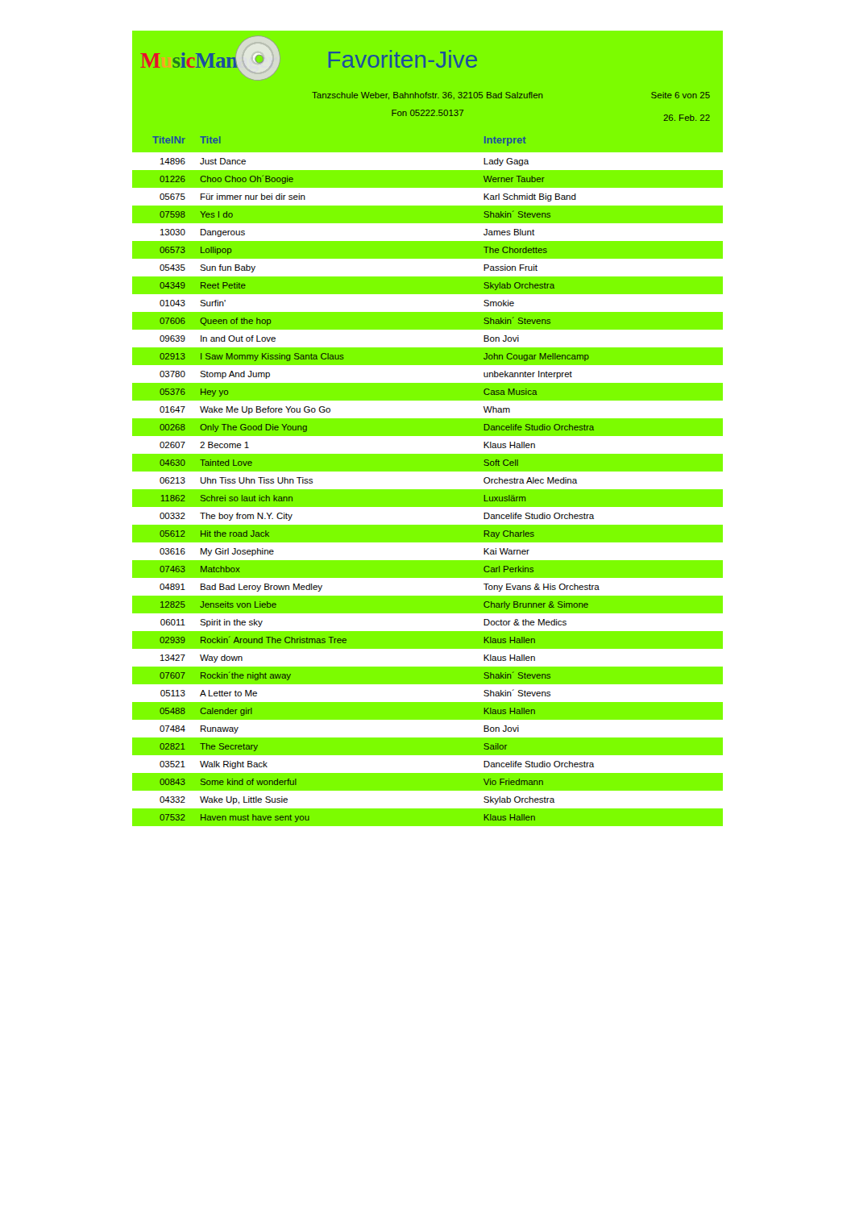MusicManager
Favoriten-Jive
Tanzschule Weber, Bahnhofstr. 36, 32105 Bad Salzuflen
Seite 6 von 25
Fon 05222.50137
26. Feb. 22
| TitelNr | Titel | Interpret |
| --- | --- | --- |
| 14896 | Just Dance | Lady Gaga |
| 01226 | Choo Choo Oh´Boogie | Werner Tauber |
| 05675 | Für immer nur bei dir sein | Karl Schmidt Big Band |
| 07598 | Yes I do | Shakin´ Stevens |
| 13030 | Dangerous | James Blunt |
| 06573 | Lollipop | The Chordettes |
| 05435 | Sun fun Baby | Passion Fruit |
| 04349 | Reet Petite | Skylab Orchestra |
| 01043 | Surfin' | Smokie |
| 07606 | Queen of the hop | Shakin´ Stevens |
| 09639 | In and Out of Love | Bon Jovi |
| 02913 | I Saw Mommy Kissing Santa Claus | John Cougar Mellencamp |
| 03780 | Stomp And Jump | unbekannter Interpret |
| 05376 | Hey yo | Casa Musica |
| 01647 | Wake Me Up Before You Go Go | Wham |
| 00268 | Only The Good Die Young | Dancelife Studio Orchestra |
| 02607 | 2 Become 1 | Klaus Hallen |
| 04630 | Tainted Love | Soft Cell |
| 06213 | Uhn Tiss Uhn Tiss Uhn Tiss | Orchestra Alec Medina |
| 11862 | Schrei so laut ich kann | Luxuslärm |
| 00332 | The boy from N.Y. City | Dancelife Studio Orchestra |
| 05612 | Hit the road Jack | Ray Charles |
| 03616 | My Girl Josephine | Kai Warner |
| 07463 | Matchbox | Carl Perkins |
| 04891 | Bad Bad Leroy Brown Medley | Tony Evans & His Orchestra |
| 12825 | Jenseits von Liebe | Charly Brunner & Simone |
| 06011 | Spirit in the sky | Doctor & the Medics |
| 02939 | Rockin´ Around The Christmas Tree | Klaus Hallen |
| 13427 | Way down | Klaus Hallen |
| 07607 | Rockin´the night away | Shakin´ Stevens |
| 05113 | A Letter to Me | Shakin´ Stevens |
| 05488 | Calender girl | Klaus Hallen |
| 07484 | Runaway | Bon Jovi |
| 02821 | The Secretary | Sailor |
| 03521 | Walk Right Back | Dancelife Studio Orchestra |
| 00843 | Some kind of wonderful | Vio Friedmann |
| 04332 | Wake Up, Little Susie | Skylab Orchestra |
| 07532 | Haven must have sent you | Klaus Hallen |